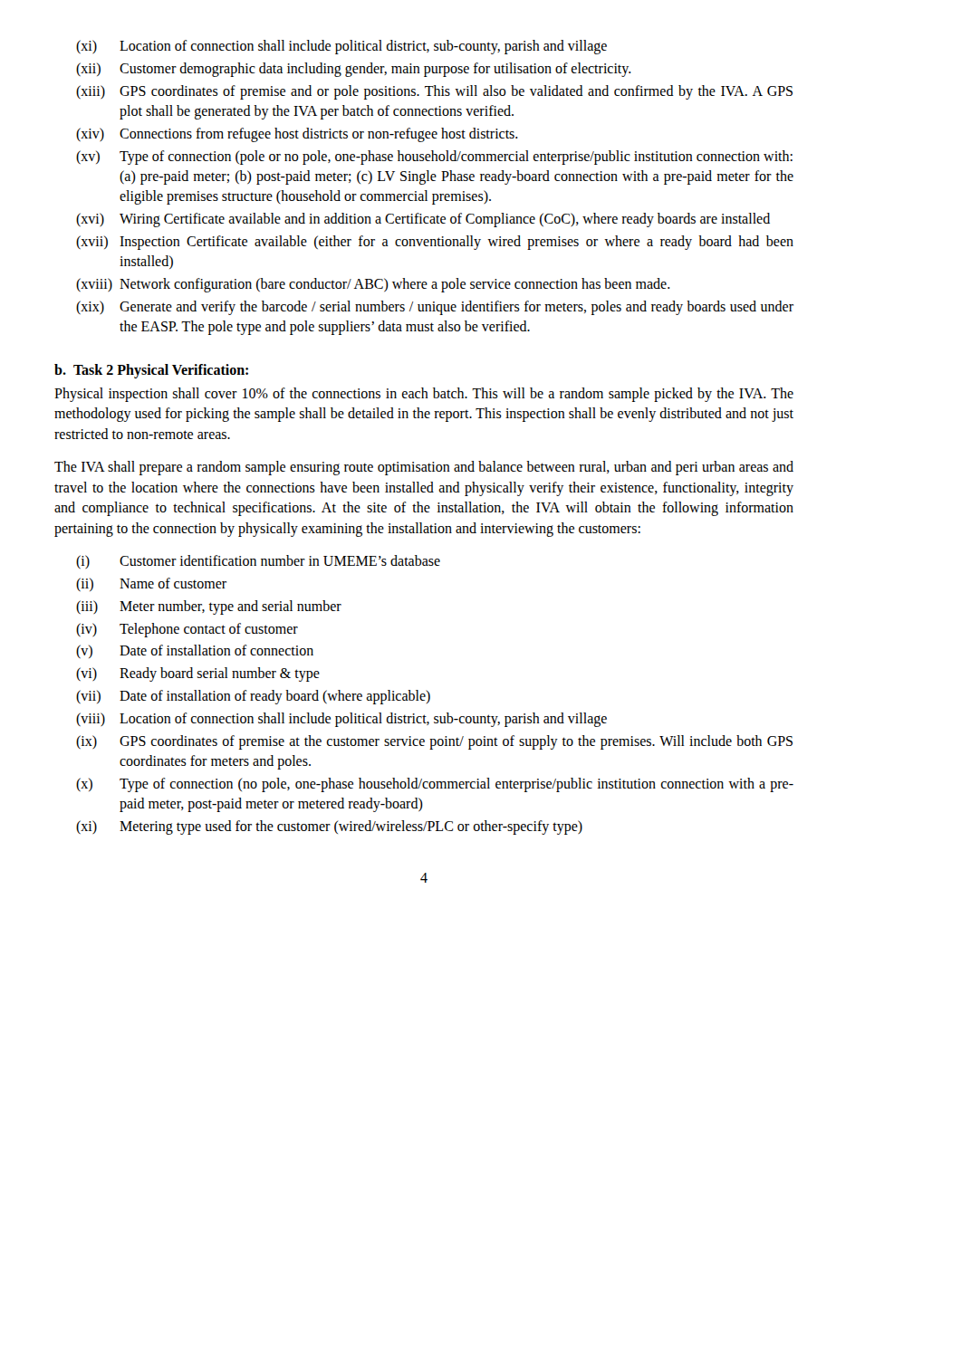(xi) Location of connection shall include political district, sub-county, parish and village
(xii) Customer demographic data including gender, main purpose for utilisation of electricity.
(xiii) GPS coordinates of premise and or pole positions. This will also be validated and confirmed by the IVA. A GPS plot shall be generated by the IVA per batch of connections verified.
(xiv) Connections from refugee host districts or non-refugee host districts.
(xv) Type of connection (pole or no pole, one-phase household/commercial enterprise/public institution connection with: (a) pre-paid meter; (b) post-paid meter; (c) LV Single Phase ready-board connection with a pre-paid meter for the eligible premises structure (household or commercial premises).
(xvi) Wiring Certificate available and in addition a Certificate of Compliance (CoC), where ready boards are installed
(xvii) Inspection Certificate available (either for a conventionally wired premises or where a ready board had been installed)
(xviii) Network configuration (bare conductor/ ABC) where a pole service connection has been made.
(xix) Generate and verify the barcode / serial numbers / unique identifiers for meters, poles and ready boards used under the EASP. The pole type and pole suppliers’ data must also be verified.
b. Task 2 Physical Verification:
Physical inspection shall cover 10% of the connections in each batch. This will be a random sample picked by the IVA. The methodology used for picking the sample shall be detailed in the report. This inspection shall be evenly distributed and not just restricted to non-remote areas.
The IVA shall prepare a random sample ensuring route optimisation and balance between rural, urban and peri urban areas and travel to the location where the connections have been installed and physically verify their existence, functionality, integrity and compliance to technical specifications. At the site of the installation, the IVA will obtain the following information pertaining to the connection by physically examining the installation and interviewing the customers:
(i) Customer identification number in UMEME’s database
(ii) Name of customer
(iii) Meter number, type and serial number
(iv) Telephone contact of customer
(v) Date of installation of connection
(vi) Ready board serial number & type
(vii) Date of installation of ready board (where applicable)
(viii) Location of connection shall include political district, sub-county, parish and village
(ix) GPS coordinates of premise at the customer service point/ point of supply to the premises. Will include both GPS coordinates for meters and poles.
(x) Type of connection (no pole, one-phase household/commercial enterprise/public institution connection with a pre-paid meter, post-paid meter or metered ready-board)
(xi) Metering type used for the customer (wired/wireless/PLC or other-specify type)
4